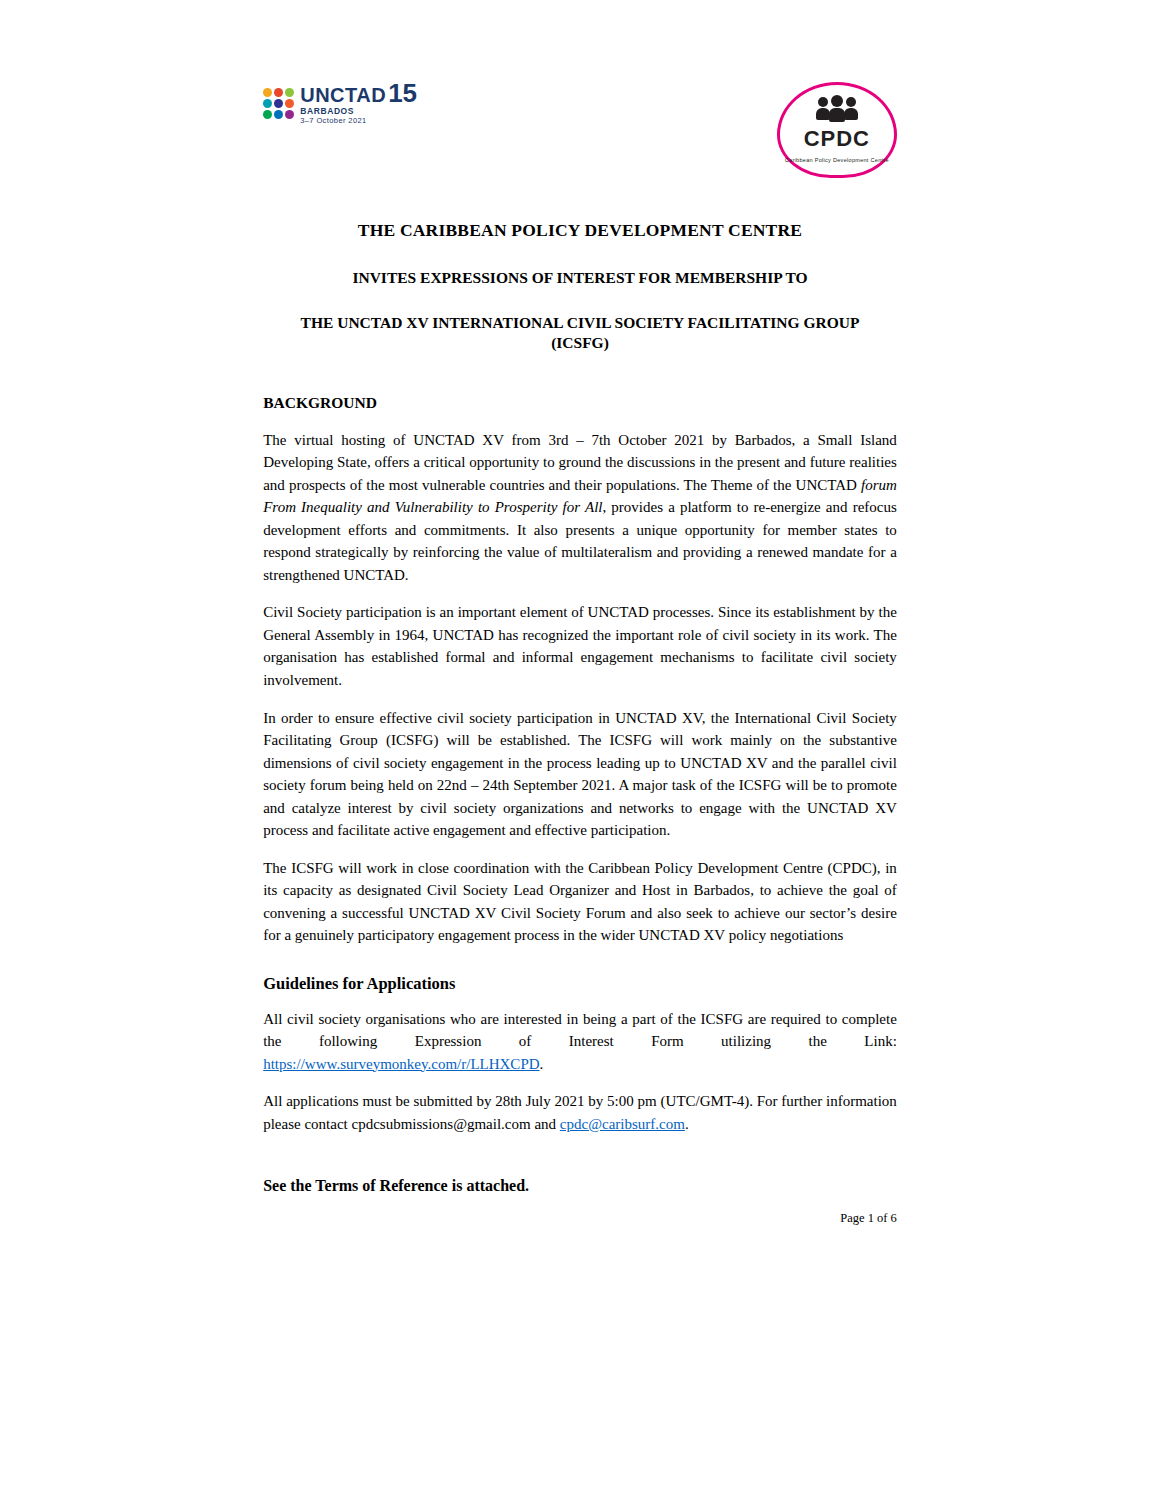UNCTAD 15
BARBADOS
3–7 October 2021
CPDC
Caribbean Policy Development Centre
THE CARIBBEAN POLICY DEVELOPMENT CENTRE
INVITES EXPRESSIONS OF INTEREST FOR MEMBERSHIP TO
THE UNCTAD XV INTERNATIONAL CIVIL SOCIETY FACILITATING GROUP
(ICSFG)
BACKGROUND
The virtual hosting of UNCTAD XV from 3rd – 7th October 2021 by Barbados, a Small Island Developing State, offers a critical opportunity to ground the discussions in the present and future realities and prospects of the most vulnerable countries and their populations. The Theme of the UNCTAD forum From Inequality and Vulnerability to Prosperity for All, provides a platform to re-energize and refocus development efforts and commitments. It also presents a unique opportunity for member states to respond strategically by reinforcing the value of multilateralism and providing a renewed mandate for a strengthened UNCTAD.
Civil Society participation is an important element of UNCTAD processes. Since its establishment by the General Assembly in 1964, UNCTAD has recognized the important role of civil society in its work. The organisation has established formal and informal engagement mechanisms to facilitate civil society involvement.
In order to ensure effective civil society participation in UNCTAD XV, the International Civil Society Facilitating Group (ICSFG) will be established. The ICSFG will work mainly on the substantive dimensions of civil society engagement in the process leading up to UNCTAD XV and the parallel civil society forum being held on 22nd – 24th September 2021. A major task of the ICSFG will be to promote and catalyze interest by civil society organizations and networks to engage with the UNCTAD XV process and facilitate active engagement and effective participation.
The ICSFG will work in close coordination with the Caribbean Policy Development Centre (CPDC), in its capacity as designated Civil Society Lead Organizer and Host in Barbados, to achieve the goal of convening a successful UNCTAD XV Civil Society Forum and also seek to achieve our sector’s desire for a genuinely participatory engagement process in the wider UNCTAD XV policy negotiations
Guidelines for Applications
All civil society organisations who are interested in being a part of the ICSFG are required to complete the following Expression of Interest Form utilizing the Link: https://www.surveymonkey.com/r/LLHXCPD.
All applications must be submitted by 28th July 2021 by 5:00 pm (UTC/GMT-4). For further information please contact cpdcsubmissions@gmail.com and cpdc@caribsurf.com.
See the Terms of Reference is attached.
Page 1 of 6